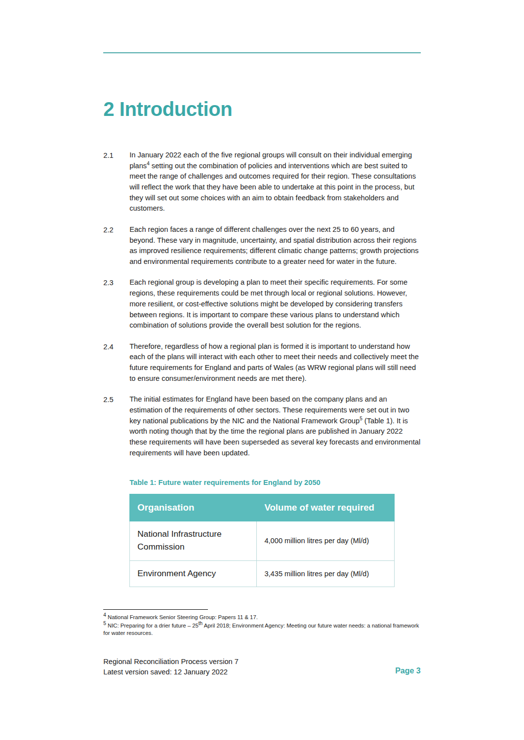2 Introduction
2.1
In January 2022 each of the five regional groups will consult on their individual emerging plans4 setting out the combination of policies and interventions which are best suited to meet the range of challenges and outcomes required for their region. These consultations will reflect the work that they have been able to undertake at this point in the process, but they will set out some choices with an aim to obtain feedback from stakeholders and customers.
2.2
Each region faces a range of different challenges over the next 25 to 60 years, and beyond. These vary in magnitude, uncertainty, and spatial distribution across their regions as improved resilience requirements; different climatic change patterns; growth projections and environmental requirements contribute to a greater need for water in the future.
2.3
Each regional group is developing a plan to meet their specific requirements. For some regions, these requirements could be met through local or regional solutions. However, more resilient, or cost-effective solutions might be developed by considering transfers between regions. It is important to compare these various plans to understand which combination of solutions provide the overall best solution for the regions.
2.4
Therefore, regardless of how a regional plan is formed it is important to understand how each of the plans will interact with each other to meet their needs and collectively meet the future requirements for England and parts of Wales (as WRW regional plans will still need to ensure consumer/environment needs are met there).
2.5
The initial estimates for England have been based on the company plans and an estimation of the requirements of other sectors. These requirements were set out in two key national publications by the NIC and the National Framework Group5 (Table 1). It is worth noting though that by the time the regional plans are published in January 2022 these requirements will have been superseded as several key forecasts and environmental requirements will have been updated.
Table 1: Future water requirements for England by 2050
| Organisation | Volume of water required |
| --- | --- |
| National Infrastructure Commission | 4,000 million litres per day (Ml/d) |
| Environment Agency | 3,435 million litres per day (Ml/d) |
4 National Framework Senior Steering Group: Papers 11 & 17.
5 NIC: Preparing for a drier future – 25th April 2018; Environment Agency: Meeting our future water needs: a national framework for water resources.
Regional Reconciliation Process version 7
Latest version saved: 12 January 2022
Page 3